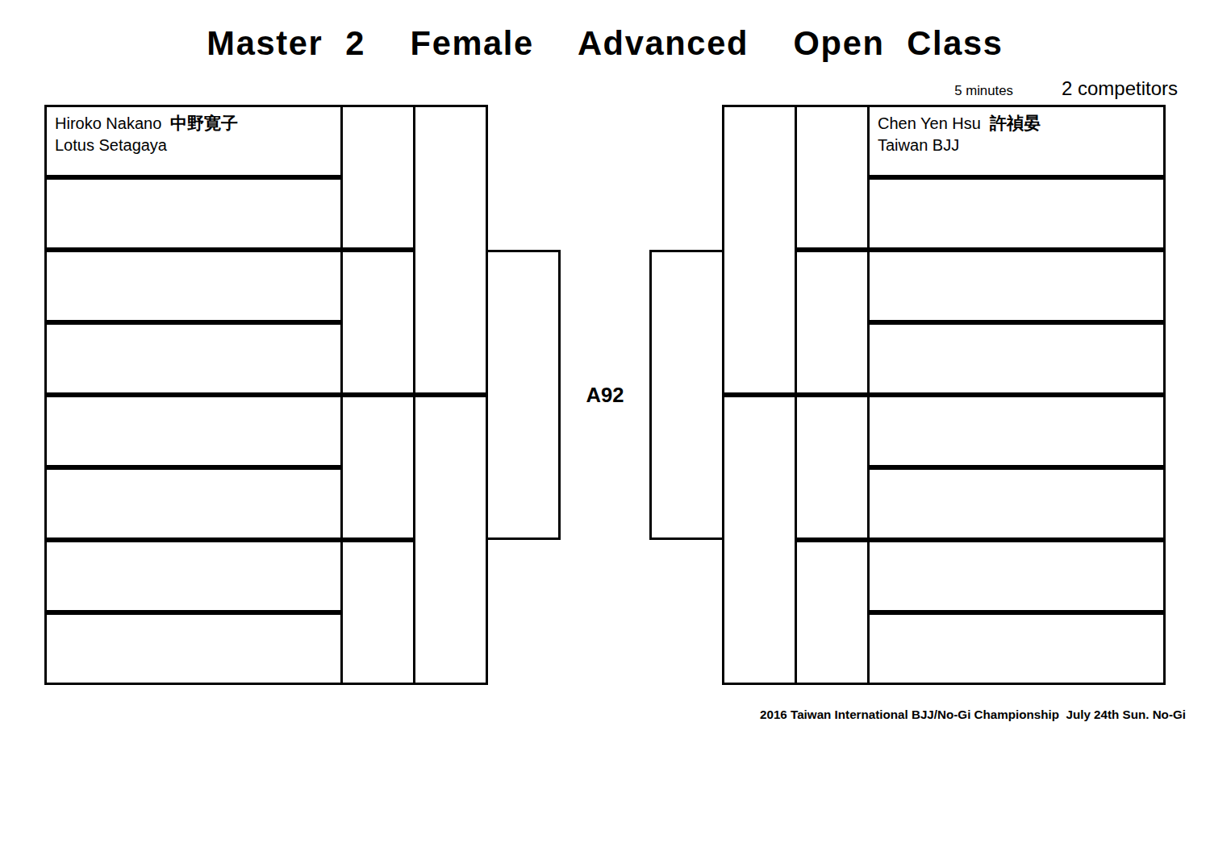Master 2 Female Advanced Open Class
5 minutes 2 competitors
Hiroko Nakano 中野寛子 Lotus Setagaya
A92
Chen Yen Hsu 許禎晏 Taiwan BJJ
2016 Taiwan International BJJ/No-Gi Championship July 24th Sun. No-Gi